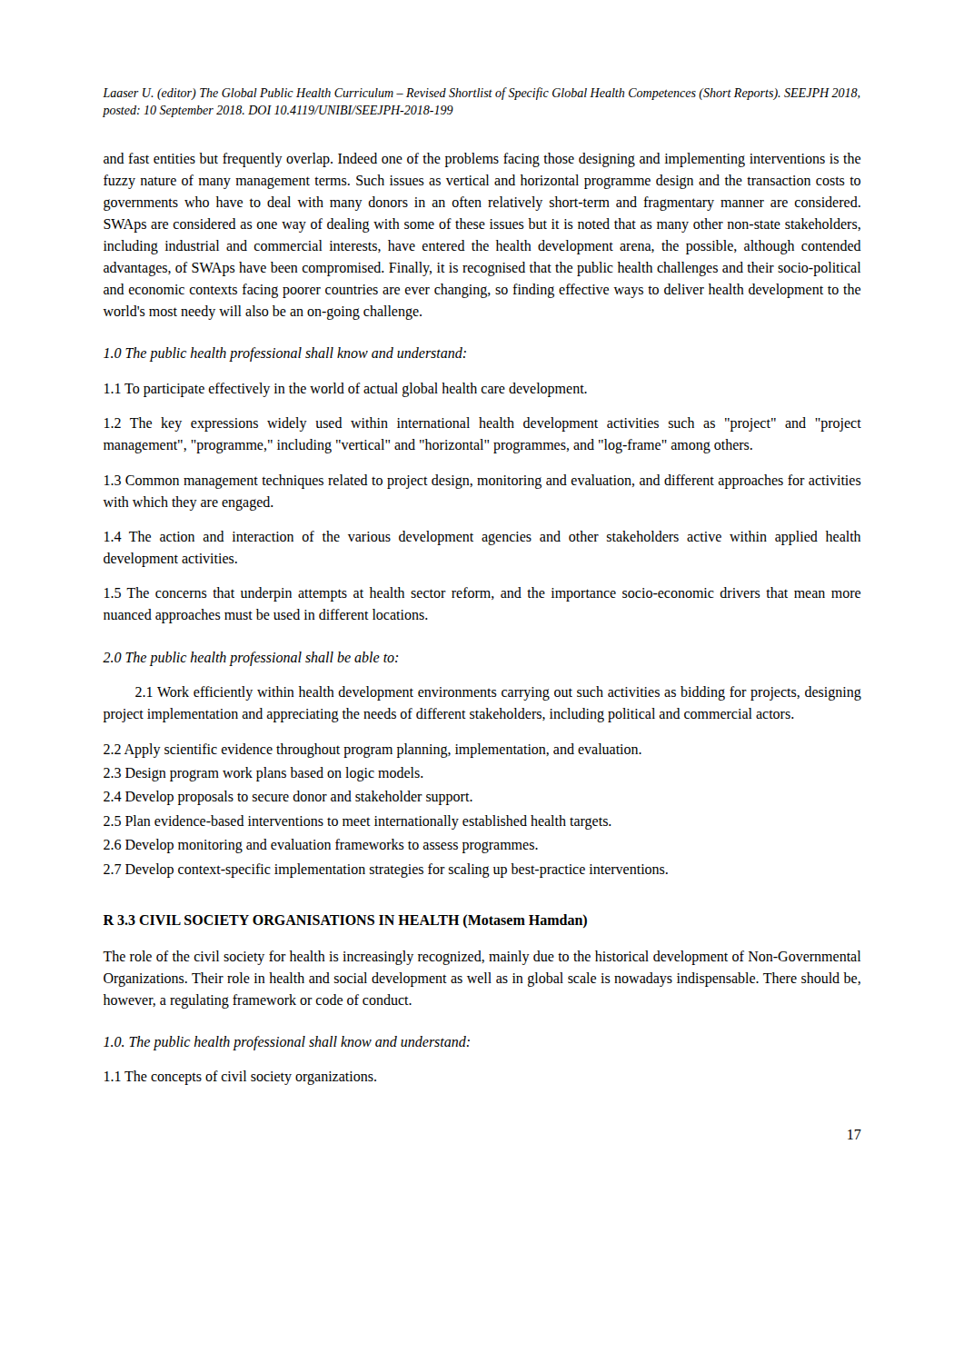Laaser U. (editor) The Global Public Health Curriculum – Revised Shortlist of Specific Global Health Competences (Short Reports). SEEJPH 2018, posted: 10 September 2018. DOI 10.4119/UNIBI/SEEJPH-2018-199
and fast entities but frequently overlap. Indeed one of the problems facing those designing and implementing interventions is the fuzzy nature of many management terms. Such issues as vertical and horizontal programme design and the transaction costs to governments who have to deal with many donors in an often relatively short-term and fragmentary manner are considered. SWAps are considered as one way of dealing with some of these issues but it is noted that as many other non-state stakeholders, including industrial and commercial interests, have entered the health development arena, the possible, although contended advantages, of SWAps have been compromised. Finally, it is recognised that the public health challenges and their socio-political and economic contexts facing poorer countries are ever changing, so finding effective ways to deliver health development to the world's most needy will also be an on-going challenge.
1.0 The public health professional shall know and understand:
1.1 To participate effectively in the world of actual global health care development.
1.2 The key expressions widely used within international health development activities such as "project" and "project management", "programme," including "vertical" and "horizontal" programmes, and "log-frame" among others.
1.3 Common management techniques related to project design, monitoring and evaluation, and different approaches for activities with which they are engaged.
1.4 The action and interaction of the various development agencies and other stakeholders active within applied health development activities.
1.5 The concerns that underpin attempts at health sector reform, and the importance socio-economic drivers that mean more nuanced approaches must be used in different locations.
2.0 The public health professional shall be able to:
2.1 Work efficiently within health development environments carrying out such activities as bidding for projects, designing project implementation and appreciating the needs of different stakeholders, including political and commercial actors.
2.2 Apply scientific evidence throughout program planning, implementation, and evaluation.
2.3 Design program work plans based on logic models.
2.4 Develop proposals to secure donor and stakeholder support.
2.5 Plan evidence-based interventions to meet internationally established health targets.
2.6 Develop monitoring and evaluation frameworks to assess programmes.
2.7 Develop context-specific implementation strategies for scaling up best-practice interventions.
R 3.3 CIVIL SOCIETY ORGANISATIONS IN HEALTH (Motasem Hamdan)
The role of the civil society for health is increasingly recognized, mainly due to the historical development of Non-Governmental Organizations. Their role in health and social development as well as in global scale is nowadays indispensable. There should be, however, a regulating framework or code of conduct.
1.0. The public health professional shall know and understand:
1.1 The concepts of civil society organizations.
17